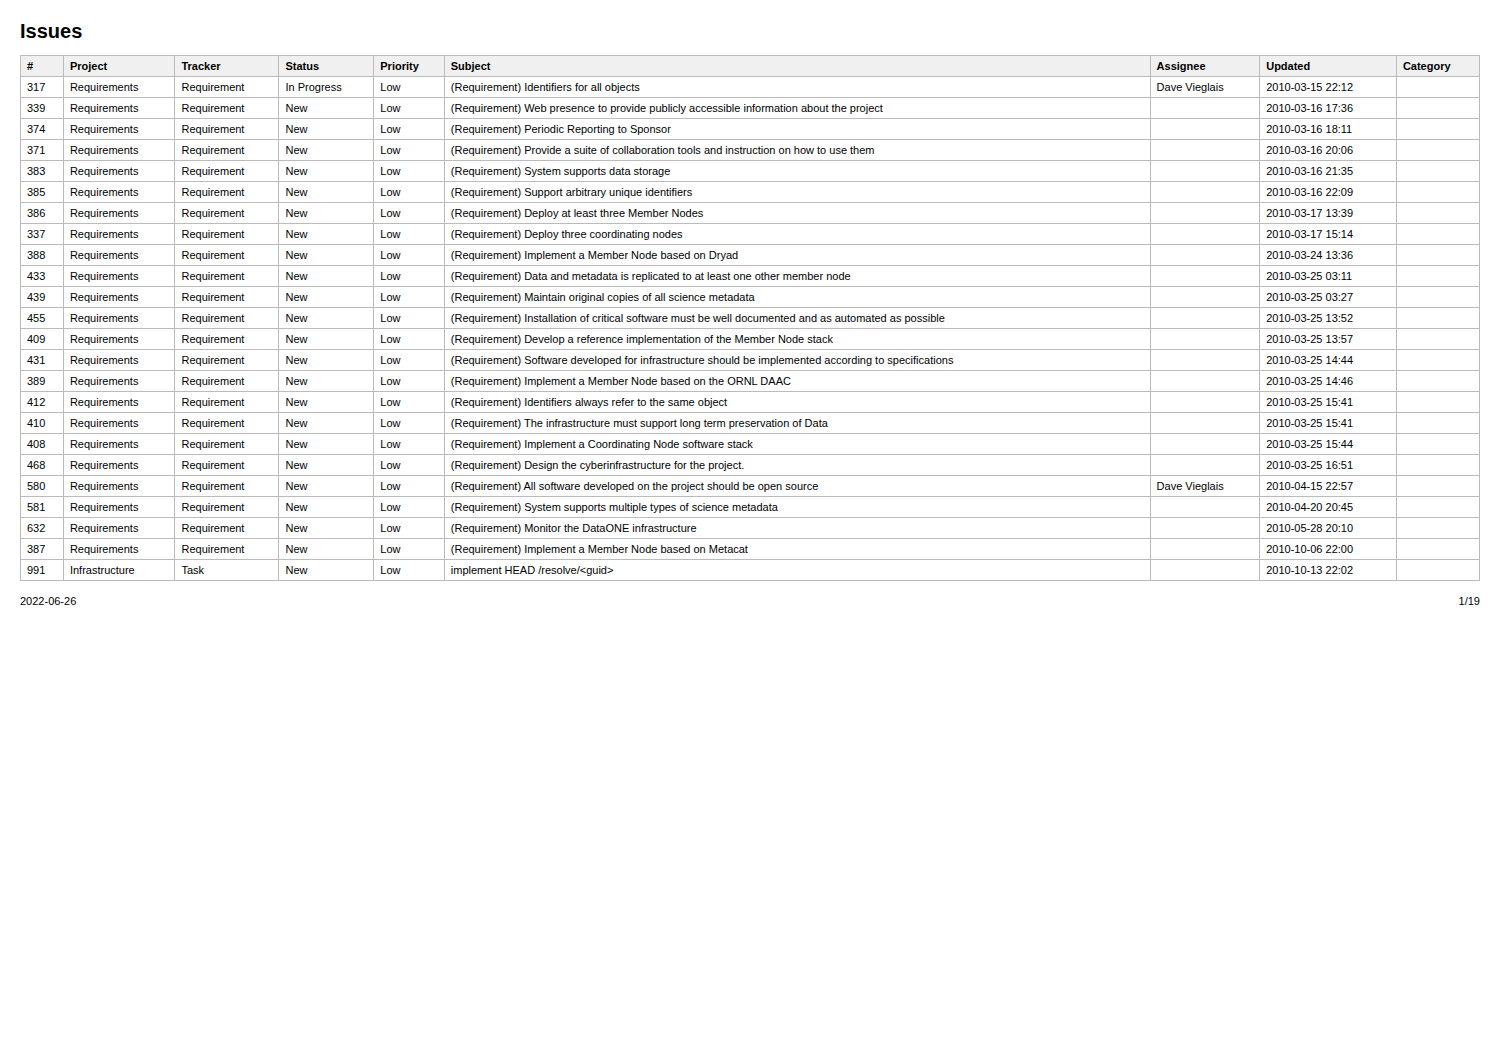Issues
| # | Project | Tracker | Status | Priority | Subject | Assignee | Updated | Category |
| --- | --- | --- | --- | --- | --- | --- | --- | --- |
| 317 | Requirements | Requirement | In Progress | Low | (Requirement) Identifiers for all objects | Dave Vieglais | 2010-03-15 22:12 | |
| 339 | Requirements | Requirement | New | Low | (Requirement) Web presence to provide publicly accessible information about the project | | 2010-03-16 17:36 | |
| 374 | Requirements | Requirement | New | Low | (Requirement) Periodic Reporting to Sponsor | | 2010-03-16 18:11 | |
| 371 | Requirements | Requirement | New | Low | (Requirement) Provide a suite of collaboration tools and instruction on how to use them | | 2010-03-16 20:06 | |
| 383 | Requirements | Requirement | New | Low | (Requirement) System supports data storage | | 2010-03-16 21:35 | |
| 385 | Requirements | Requirement | New | Low | (Requirement) Support arbitrary unique identifiers | | 2010-03-16 22:09 | |
| 386 | Requirements | Requirement | New | Low | (Requirement) Deploy at least three Member Nodes | | 2010-03-17 13:39 | |
| 337 | Requirements | Requirement | New | Low | (Requirement) Deploy three coordinating nodes | | 2010-03-17 15:14 | |
| 388 | Requirements | Requirement | New | Low | (Requirement) Implement a Member Node based on Dryad | | 2010-03-24 13:36 | |
| 433 | Requirements | Requirement | New | Low | (Requirement) Data and metadata is replicated to at least one other member node | | 2010-03-25 03:11 | |
| 439 | Requirements | Requirement | New | Low | (Requirement) Maintain original copies of all science metadata | | 2010-03-25 03:27 | |
| 455 | Requirements | Requirement | New | Low | (Requirement) Installation of critical software must be well documented and as automated as possible | | 2010-03-25 13:52 | |
| 409 | Requirements | Requirement | New | Low | (Requirement) Develop a reference implementation of the Member Node stack | | 2010-03-25 13:57 | |
| 431 | Requirements | Requirement | New | Low | (Requirement) Software developed for infrastructure should be implemented according to specifications | | 2010-03-25 14:44 | |
| 389 | Requirements | Requirement | New | Low | (Requirement) Implement a Member Node based on the ORNL DAAC | | 2010-03-25 14:46 | |
| 412 | Requirements | Requirement | New | Low | (Requirement) Identifiers always refer to the same object | | 2010-03-25 15:41 | |
| 410 | Requirements | Requirement | New | Low | (Requirement) The infrastructure must support long term preservation of Data | | 2010-03-25 15:41 | |
| 408 | Requirements | Requirement | New | Low | (Requirement) Implement a Coordinating Node software stack | | 2010-03-25 15:44 | |
| 468 | Requirements | Requirement | New | Low | (Requirement) Design the cyberinfrastructure for the project. | | 2010-03-25 16:51 | |
| 580 | Requirements | Requirement | New | Low | (Requirement) All software developed on the project should be open source | Dave Vieglais | 2010-04-15 22:57 | |
| 581 | Requirements | Requirement | New | Low | (Requirement) System supports multiple types of science metadata | | 2010-04-20 20:45 | |
| 632 | Requirements | Requirement | New | Low | (Requirement) Monitor the DataONE infrastructure | | 2010-05-28 20:10 | |
| 387 | Requirements | Requirement | New | Low | (Requirement) Implement a Member Node based on Metacat | | 2010-10-06 22:00 | |
| 991 | Infrastructure | Task | New | Low | implement HEAD /resolve/<guid> | | 2010-10-13 22:02 | |
2022-06-26 1/19